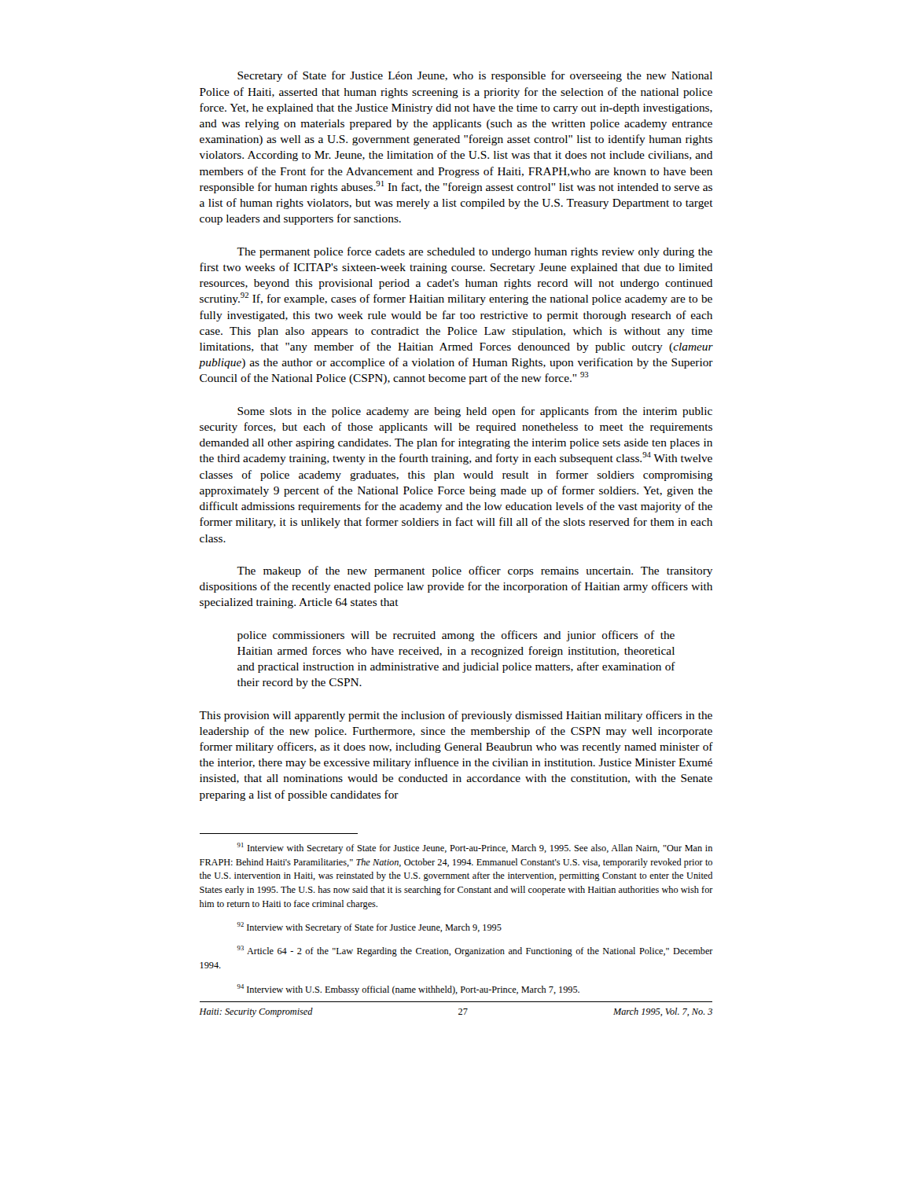Secretary of State for Justice Léon Jeune, who is responsible for overseeing the new National Police of Haiti, asserted that human rights screening is a priority for the selection of the national police force. Yet, he explained that the Justice Ministry did not have the time to carry out in-depth investigations, and was relying on materials prepared by the applicants (such as the written police academy entrance examination) as well as a U.S. government generated "foreign asset control" list to identify human rights violators. According to Mr. Jeune, the limitation of the U.S. list was that it does not include civilians, and members of the Front for the Advancement and Progress of Haiti, FRAPH,who are known to have been responsible for human rights abuses.91 In fact, the "foreign assest control" list was not intended to serve as a list of human rights violators, but was merely a list compiled by the U.S. Treasury Department to target coup leaders and supporters for sanctions.
The permanent police force cadets are scheduled to undergo human rights review only during the first two weeks of ICITAP's sixteen-week training course. Secretary Jeune explained that due to limited resources, beyond this provisional period a cadet's human rights record will not undergo continued scrutiny.92 If, for example, cases of former Haitian military entering the national police academy are to be fully investigated, this two week rule would be far too restrictive to permit thorough research of each case. This plan also appears to contradict the Police Law stipulation, which is without any time limitations, that "any member of the Haitian Armed Forces denounced by public outcry (clameur publique) as the author or accomplice of a violation of Human Rights, upon verification by the Superior Council of the National Police (CSPN), cannot become part of the new force." 93
Some slots in the police academy are being held open for applicants from the interim public security forces, but each of those applicants will be required nonetheless to meet the requirements demanded all other aspiring candidates. The plan for integrating the interim police sets aside ten places in the third academy training, twenty in the fourth training, and forty in each subsequent class.94 With twelve classes of police academy graduates, this plan would result in former soldiers compromising approximately 9 percent of the National Police Force being made up of former soldiers. Yet, given the difficult admissions requirements for the academy and the low education levels of the vast majority of the former military, it is unlikely that former soldiers in fact will fill all of the slots reserved for them in each class.
The makeup of the new permanent police officer corps remains uncertain. The transitory dispositions of the recently enacted police law provide for the incorporation of Haitian army officers with specialized training. Article 64 states that
police commissioners will be recruited among the officers and junior officers of the Haitian armed forces who have received, in a recognized foreign institution, theoretical and practical instruction in administrative and judicial police matters, after examination of their record by the CSPN.
This provision will apparently permit the inclusion of previously dismissed Haitian military officers in the leadership of the new police. Furthermore, since the membership of the CSPN may well incorporate former military officers, as it does now, including General Beaubrun who was recently named minister of the interior, there may be excessive military influence in the civilian in institution. Justice Minister Exumé insisted, that all nominations would be conducted in accordance with the constitution, with the Senate preparing a list of possible candidates for
91 Interview with Secretary of State for Justice Jeune, Port-au-Prince, March 9, 1995. See also, Allan Nairn, "Our Man in FRAPH: Behind Haiti's Paramilitaries," The Nation, October 24, 1994. Emmanuel Constant's U.S. visa, temporarily revoked prior to the U.S. intervention in Haiti, was reinstated by the U.S. government after the intervention, permitting Constant to enter the United States early in 1995. The U.S. has now said that it is searching for Constant and will cooperate with Haitian authorities who wish for him to return to Haiti to face criminal charges.
92 Interview with Secretary of State for Justice Jeune, March 9, 1995
93 Article 64 - 2 of the "Law Regarding the Creation, Organization and Functioning of the National Police," December 1994.
94 Interview with U.S. Embassy official (name withheld), Port-au-Prince, March 7, 1995.
Haiti: Security Compromised
27
March 1995, Vol. 7, No. 3